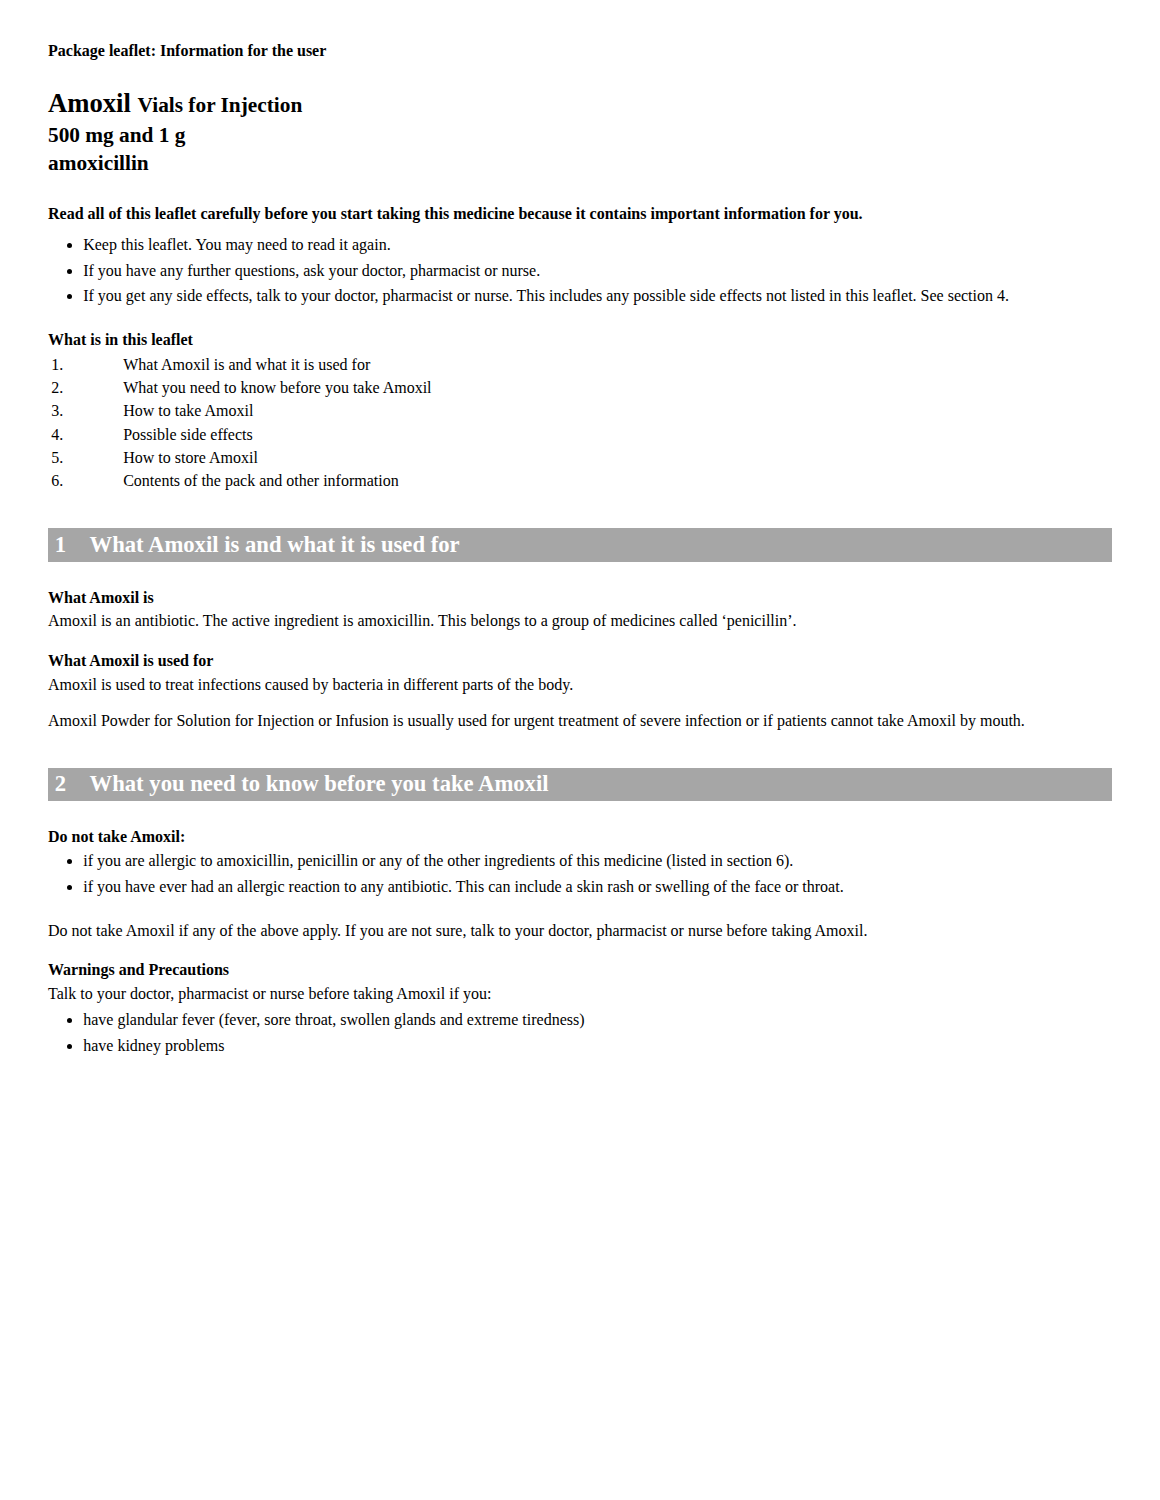Package leaflet: Information for the user
Amoxil Vials for Injection
500 mg and 1 g
amoxicillin
Read all of this leaflet carefully before you start taking this medicine because it contains important information for you.
Keep this leaflet. You may need to read it again.
If you have any further questions, ask your doctor, pharmacist or nurse.
If you get any side effects, talk to your doctor, pharmacist or nurse. This includes any possible side effects not listed in this leaflet. See section 4.
What is in this leaflet
What Amoxil is and what it is used for
What you need to know before you take Amoxil
How to take Amoxil
Possible side effects
How to store Amoxil
Contents of the pack and other information
1 What Amoxil is and what it is used for
What Amoxil is
Amoxil is an antibiotic. The active ingredient is amoxicillin. This belongs to a group of medicines called ‘penicillin’.
What Amoxil is used for
Amoxil is used to treat infections caused by bacteria in different parts of the body.
Amoxil Powder for Solution for Injection or Infusion is usually used for urgent treatment of severe infection or if patients cannot take Amoxil by mouth.
2 What you need to know before you take Amoxil
Do not take Amoxil:
if you are allergic to amoxicillin, penicillin or any of the other ingredients of this medicine (listed in section 6).
if you have ever had an allergic reaction to any antibiotic. This can include a skin rash or swelling of the face or throat.
Do not take Amoxil if any of the above apply. If you are not sure, talk to your doctor, pharmacist or nurse before taking Amoxil.
Warnings and Precautions
Talk to your doctor, pharmacist or nurse before taking Amoxil if you:
have glandular fever (fever, sore throat, swollen glands and extreme tiredness)
have kidney problems